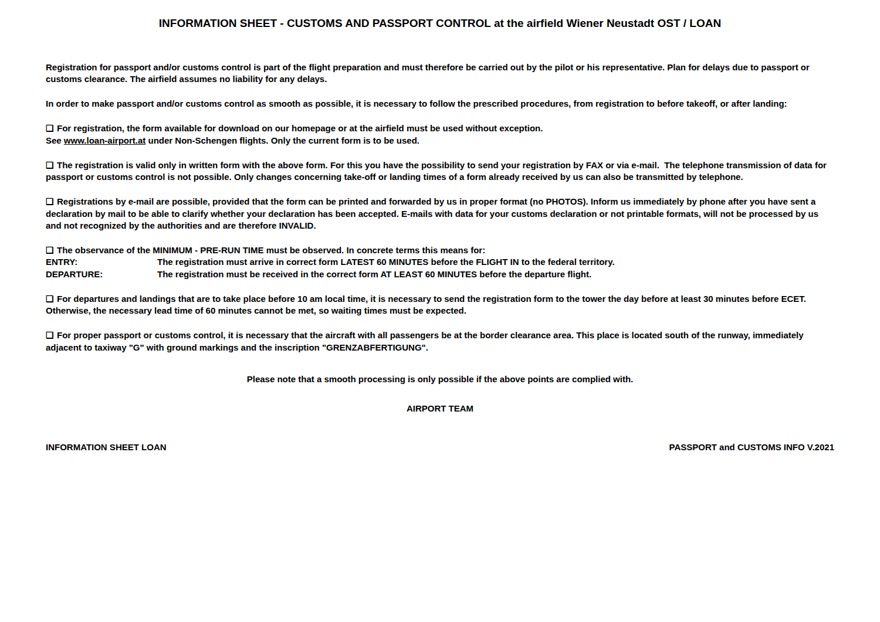INFORMATION SHEET - CUSTOMS AND PASSPORT CONTROL at the airfield Wiener Neustadt OST / LOAN
Registration for passport and/or customs control is part of the flight preparation and must therefore be carried out by the pilot or his representative. Plan for delays due to passport or customs clearance. The airfield assumes no liability for any delays.
In order to make passport and/or customs control as smooth as possible, it is necessary to follow the prescribed procedures, from registration to before takeoff, or after landing:
For registration, the form available for download on our homepage or at the airfield must be used without exception.
See www.loan-airport.at under Non-Schengen flights. Only the current form is to be used.
The registration is valid only in written form with the above form. For this you have the possibility to send your registration by FAX or via e-mail. The telephone transmission of data for passport or customs control is not possible. Only changes concerning take-off or landing times of a form already received by us can also be transmitted by telephone.
Registrations by e-mail are possible, provided that the form can be printed and forwarded by us in proper format (no PHOTOS). Inform us immediately by phone after you have sent a declaration by mail to be able to clarify whether your declaration has been accepted. E-mails with data for your customs declaration or not printable formats, will not be processed by us and not recognized by the authorities and are therefore INVALID.
The observance of the MINIMUM - PRE-RUN TIME must be observed. In concrete terms this means for:
ENTRY: The registration must arrive in correct form LATEST 60 MINUTES before the FLIGHT IN to the federal territory. DEPARTURE: The registration must be received in the correct form AT LEAST 60 MINUTES before the departure flight.
For departures and landings that are to take place before 10 am local time, it is necessary to send the registration form to the tower the day before at least 30 minutes before ECET. Otherwise, the necessary lead time of 60 minutes cannot be met, so waiting times must be expected.
For proper passport or customs control, it is necessary that the aircraft with all passengers be at the border clearance area. This place is located south of the runway, immediately adjacent to taxiway "G" with ground markings and the inscription "GRENZABFERTIGUNG".
Please note that a smooth processing is only possible if the above points are complied with.
AIRPORT TEAM
INFORMATION SHEET LOAN
PASSPORT and CUSTOMS INFO V.2021